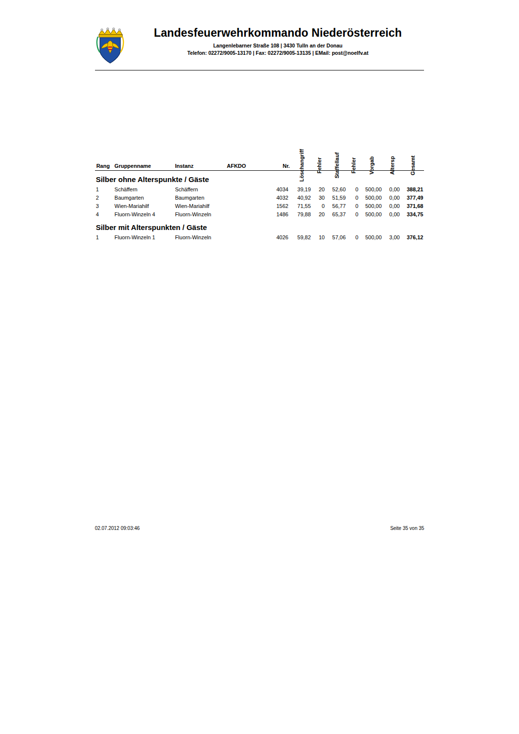Landesfeuerwehrkommando Niederösterreich
Langenlebarner Straße 108 | 3430 Tulln an der Donau
Telefon: 02272/9005-13170 | Fax: 02272/9005-13135 | EMail: post@noelfv.at
| Rang | Gruppenname | Instanz | AFKDO | Nr. | Löschangriff | Fehler | Staffellauf | Fehler | Vorgab | Altersp | Gesamt |
| --- | --- | --- | --- | --- | --- | --- | --- | --- | --- | --- | --- |
| Silber ohne Alterspunkte / Gäste |
| 1 | Schäffern | Schäffern | | 4034 | 39,19 | 20 | 52,60 | 0 | 500,00 | 0,00 | 388,21 |
| 2 | Baumgarten | Baumgarten | | 4032 | 40,92 | 30 | 51,59 | 0 | 500,00 | 0,00 | 377,49 |
| 3 | Wien-Mariahilf | Wien-Mariahilf | | 1562 | 71,55 | 0 | 56,77 | 0 | 500,00 | 0,00 | 371,68 |
| 4 | Fluorn-Winzeln 4 | Fluorn-Winzeln | | 1486 | 79,88 | 20 | 65,37 | 0 | 500,00 | 0,00 | 334,75 |
| Silber mit Alterspunkten / Gäste |
| 1 | Fluorn-Winzeln 1 | Fluorn-Winzeln | | 4026 | 59,82 | 10 | 57,06 | 0 | 500,00 | 3,00 | 376,12 |
02.07.2012 09:03:46
Seite 35 von 35